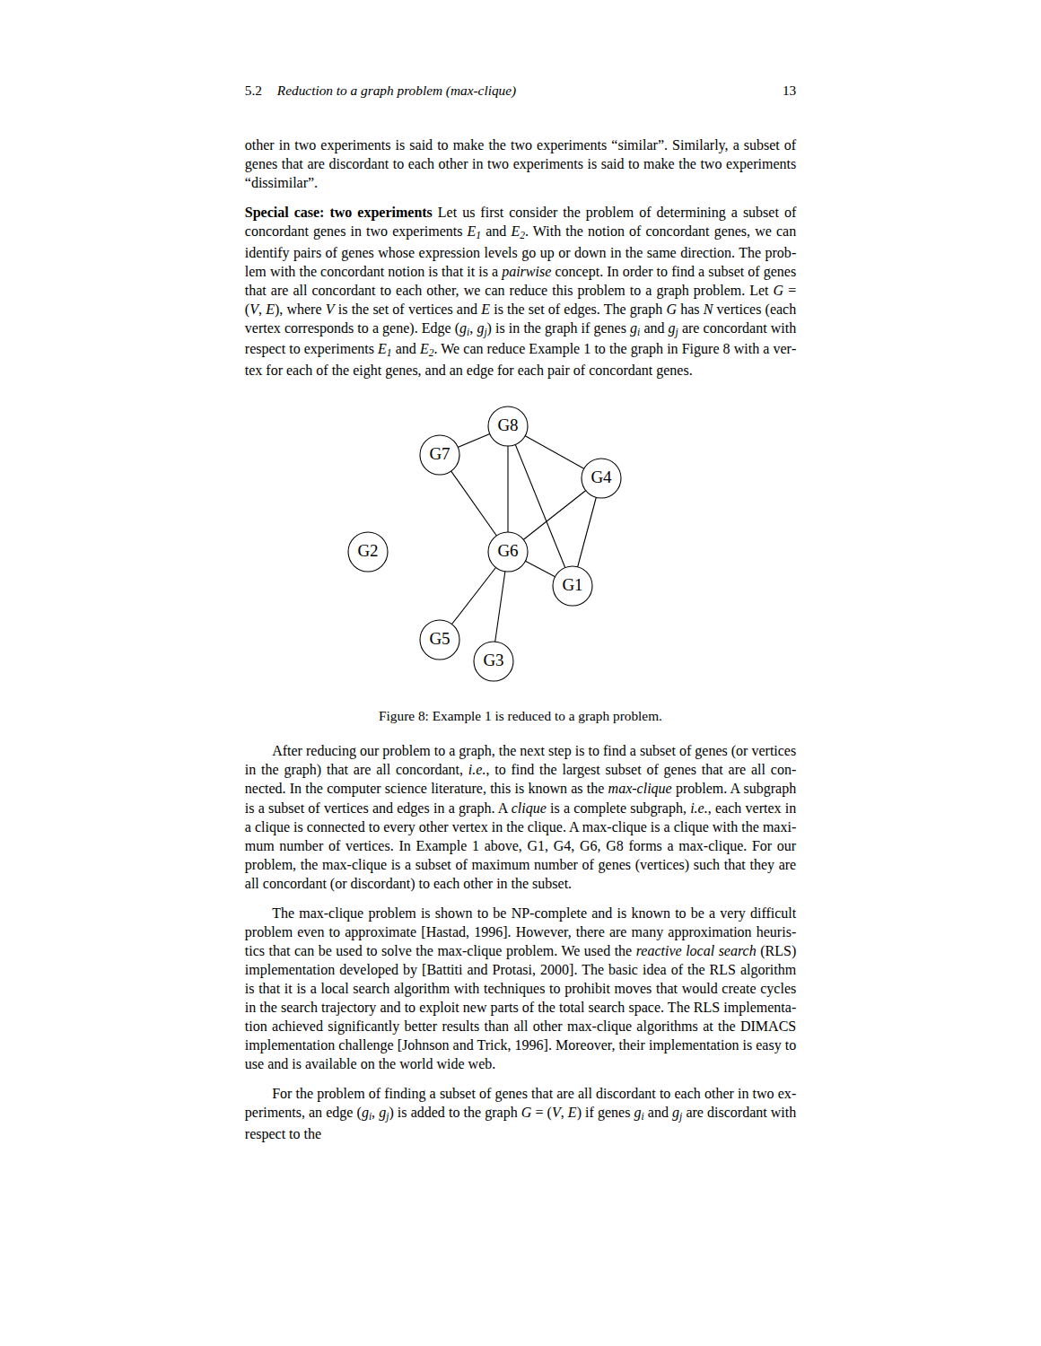5.2 Reduction to a graph problem (max-clique)
13
other in two experiments is said to make the two experiments “similar”. Similarly, a subset of genes that are discordant to each other in two experiments is said to make the two experiments “dissimilar”.
Special case: two experiments Let us first consider the problem of determining a subset of concordant genes in two experiments E1 and E2. With the notion of concordant genes, we can identify pairs of genes whose expression levels go up or down in the same direction. The problem with the concordant notion is that it is a pairwise concept. In order to find a subset of genes that are all concordant to each other, we can reduce this problem to a graph problem. Let G = (V, E), where V is the set of vertices and E is the set of edges. The graph G has N vertices (each vertex corresponds to a gene). Edge (gi, gj) is in the graph if genes gi and gj are concordant with respect to experiments E1 and E2. We can reduce Example 1 to the graph in Figure 8 with a vertex for each of the eight genes, and an edge for each pair of concordant genes.
G8 G7 G4 G6 G2 G1 G5 G3
Figure 8: Example 1 is reduced to a graph problem.
After reducing our problem to a graph, the next step is to find a subset of genes (or vertices in the graph) that are all concordant, i.e., to find the largest subset of genes that are all connected. In the computer science literature, this is known as the max-clique problem. A subgraph is a subset of vertices and edges in a graph. A clique is a complete subgraph, i.e., each vertex in a clique is connected to every other vertex in the clique. A max-clique is a clique with the maximum number of vertices. In Example 1 above, G1, G4, G6, G8 forms a max-clique. For our problem, the max-clique is a subset of maximum number of genes (vertices) such that they are all concordant (or discordant) to each other in the subset.
The max-clique problem is shown to be NP-complete and is known to be a very difficult problem even to approximate [Hastad, 1996]. However, there are many approximation heuristics that can be used to solve the max-clique problem. We used the reactive local search (RLS) implementation developed by [Battiti and Protasi, 2000]. The basic idea of the RLS algorithm is that it is a local search algorithm with techniques to prohibit moves that would create cycles in the search trajectory and to exploit new parts of the total search space. The RLS implementation achieved significantly better results than all other max-clique algorithms at the DIMACS implementation challenge [Johnson and Trick, 1996]. Moreover, their implementation is easy to use and is available on the world wide web.
For the problem of finding a subset of genes that are all discordant to each other in two experiments, an edge (gi, gj) is added to the graph G = (V, E) if genes gi and gj are discordant with respect to the